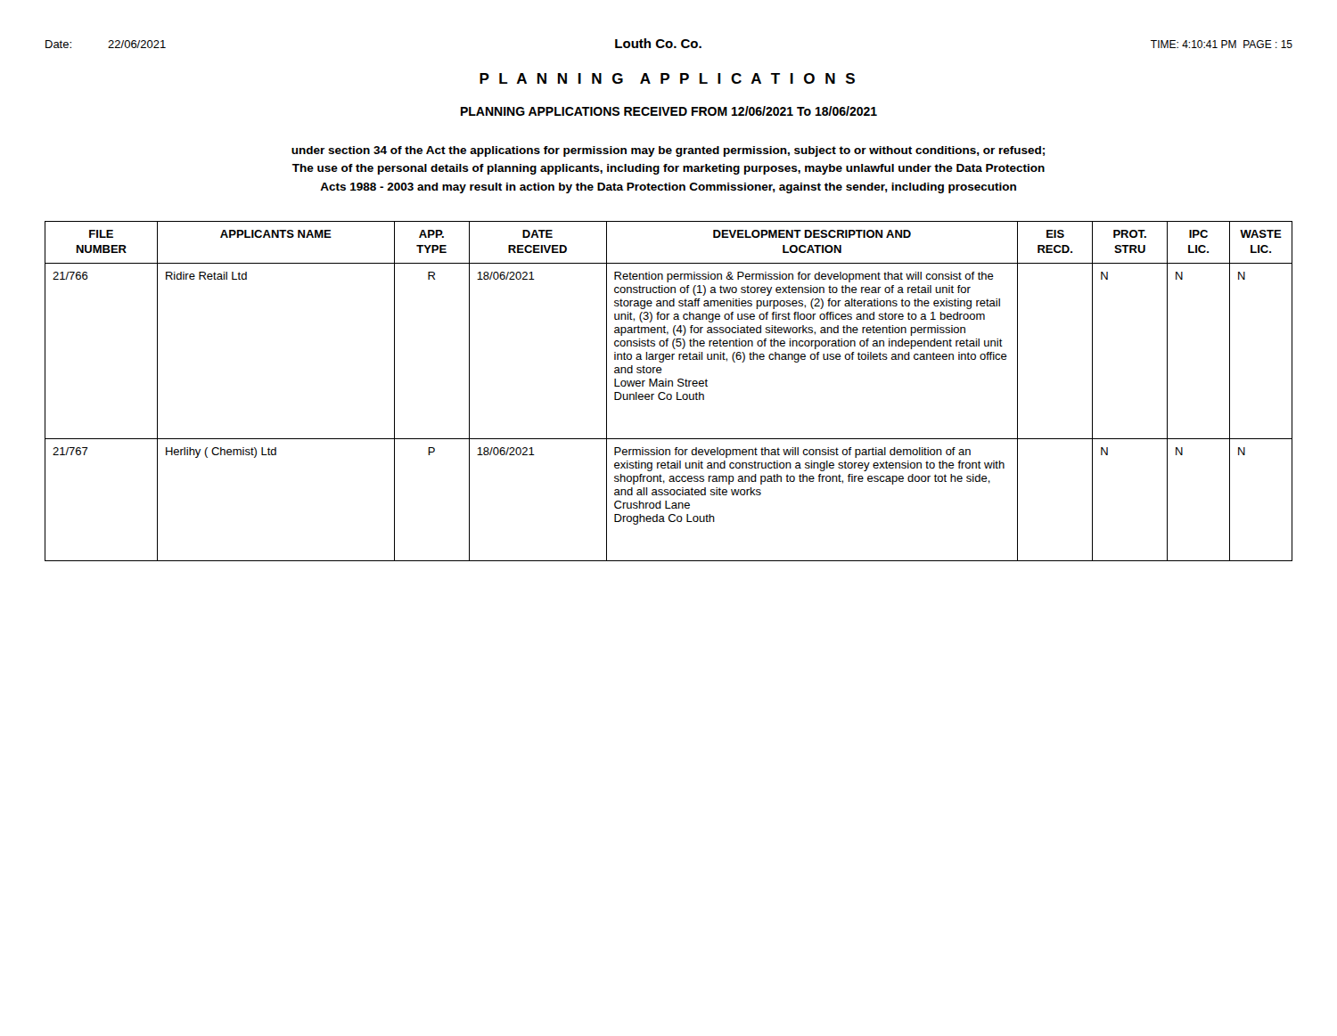Date: 22/06/2021
Louth Co. Co.
TIME: 4:10:41 PM PAGE : 15
P L A N N I N G A P P L I C A T I O N S
PLANNING APPLICATIONS RECEIVED FROM 12/06/2021 To 18/06/2021
under section 34 of the Act the applications for permission may be granted permission, subject to or without conditions, or refused;
The use of the personal details of planning applicants, including for marketing purposes, maybe unlawful under the Data Protection
Acts 1988 - 2003 and may result in action by the Data Protection Commissioner, against the sender, including prosecution
| FILE NUMBER | APPLICANTS NAME | APP. TYPE | DATE RECEIVED | DEVELOPMENT DESCRIPTION AND LOCATION | EIS RECD. | PROT. STRU | IPC LIC. | WASTE LIC. |
| --- | --- | --- | --- | --- | --- | --- | --- | --- |
| 21/766 | Ridire Retail Ltd | R | 18/06/2021 | Retention permission & Permission for development that will consist of the construction of (1) a two storey extension to the rear of a retail unit for storage and staff amenities purposes, (2) for alterations to the existing retail unit, (3) for a change of use of first floor offices and store to a 1 bedroom apartment, (4) for associated siteworks, and the retention permission consists of (5) the retention of the incorporation of an independent retail unit into a larger retail unit, (6) the change of use of toilets and canteen into office and store Lower Main Street Dunleer Co Louth | | N | N | N |
| 21/767 | Herlihy ( Chemist) Ltd | P | 18/06/2021 | Permission for development that will consist of partial demolition of an existing retail unit and construction a single storey extension to the front with shopfront, access ramp and path to the front, fire escape door tot he side, and all associated site works Crushrod Lane Drogheda Co Louth | | N | N | N |